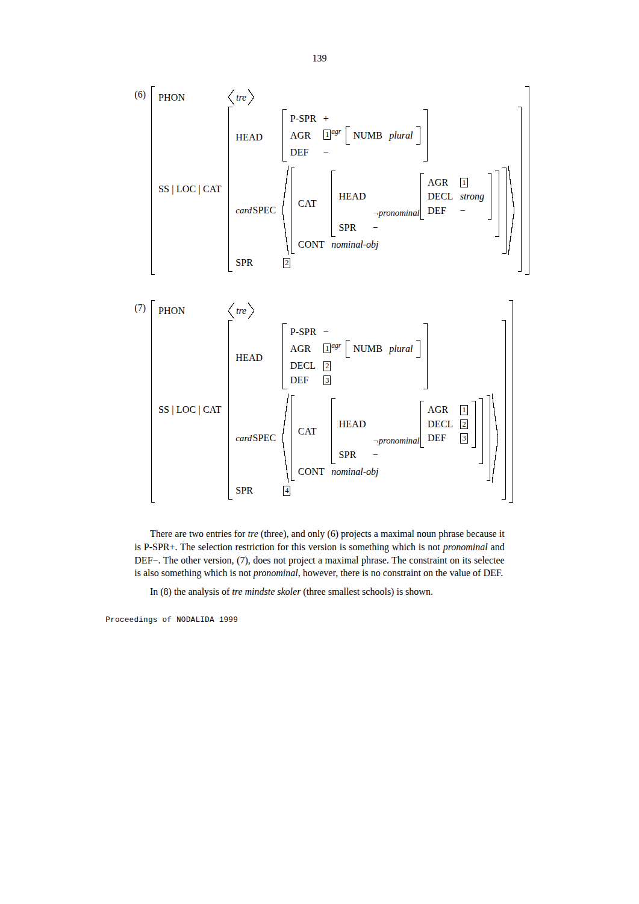139
(6)
PHON tre SS | LOC | CAT HEAD P-SPR + AGR 1 agr NUMB plural DEF − card SPEC CAT HEAD ¬pronominal AGR 1 DECL strong DEF − SPR − CONT nominal-obj SPR 2
(7)
PHON tre SS | LOC | CAT HEAD P-SPR − AGR 1 agr NUMB plural DECL 2 DEF 3 card SPEC CAT HEAD ¬pronominal AGR 1 DECL 2 DEF 3 SPR − CONT nominal-obj SPR 4
There are two entries for tre (three), and only (6) projects a maximal noun phrase because it is P-SPR+. The selection restriction for this version is something which is not pronominal and DEF−. The other version, (7), does not project a maximal phrase. The constraint on its selectee is also something which is not pronominal, however, there is no constraint on the value of DEF.
In (8) the analysis of tre mindste skoler (three smallest schools) is shown.
Proceedings of NODALIDA 1999